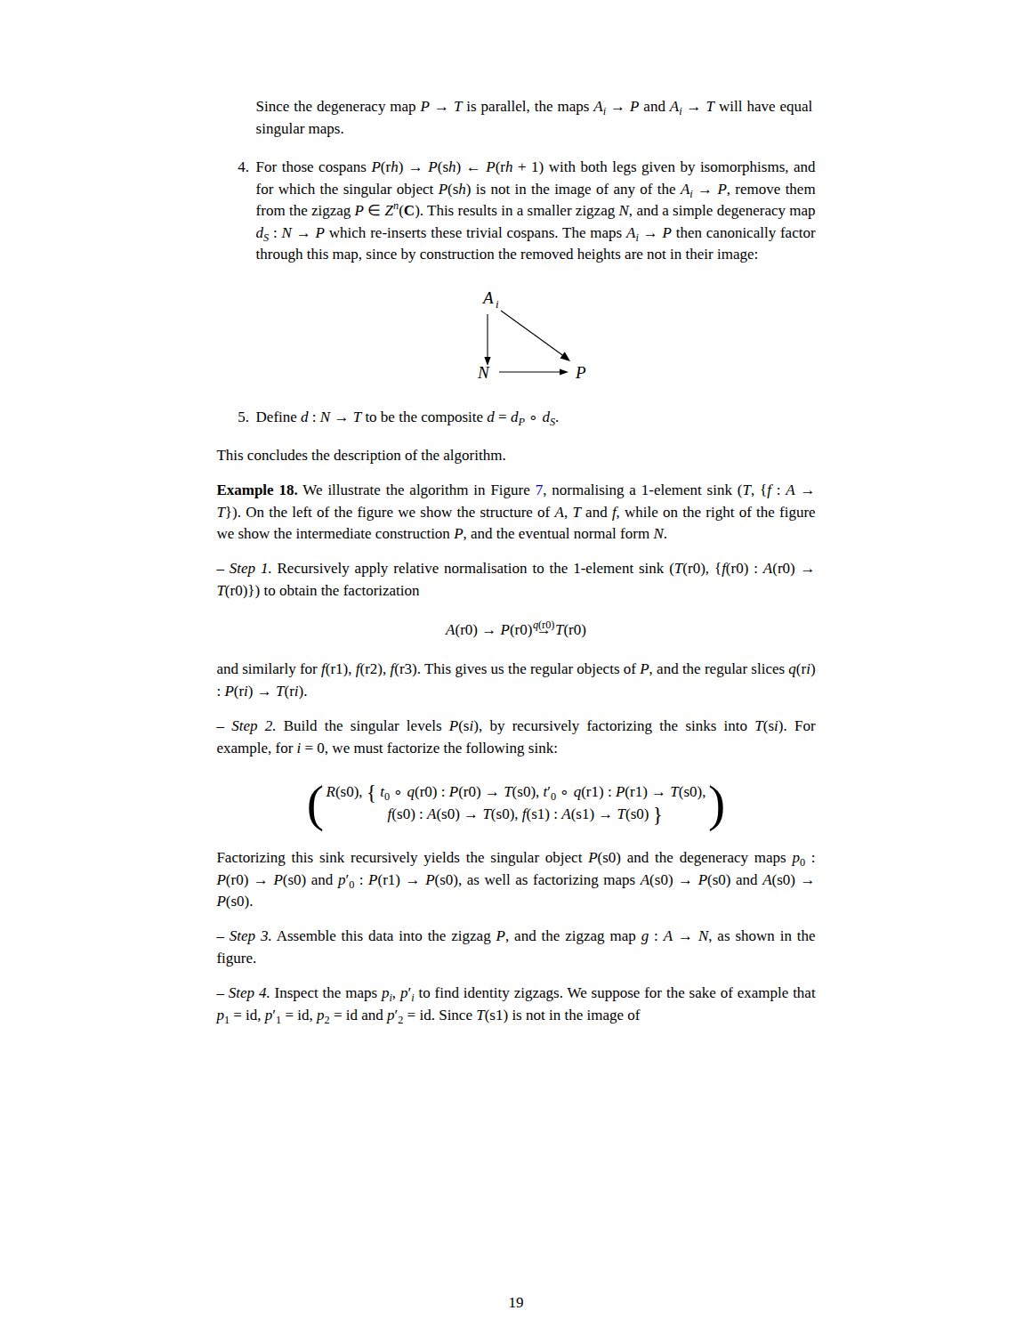Since the degeneracy map P → T is parallel, the maps Ai → P and Ai → T will have equal singular maps.
4. For those cospans P(rh) → P(sh) ← P(rh + 1) with both legs given by isomorphisms, and for which the singular object P(sh) is not in the image of any of the Ai → P, remove them from the zigzag P ∈ Zn(C). This results in a smaller zigzag N, and a simple degeneracy map dS : N → P which re-inserts these trivial cospans. The maps Ai → P then canonically factor through this map, since by construction the removed heights are not in their image:
A i N P
5. Define d : N → T to be the composite d = dP ∘ dS.
This concludes the description of the algorithm.
Example 18. We illustrate the algorithm in Figure 7, normalising a 1-element sink (T, {f : A → T}). On the left of the figure we show the structure of A, T and f, while on the right of the figure we show the intermediate construction P, and the eventual normal form N.
– Step 1. Recursively apply relative normalisation to the 1-element sink (T(r0), {f(r0) : A(r0) → T(r0)}) to obtain the factorization
A(r0) → P(r0) q(r0)→ T(r0)
and similarly for f(r1), f(r2), f(r3). This gives us the regular objects of P, and the regular slices q(ri) : P(ri) → T(ri).
– Step 2. Build the singular levels P(si), by recursively factorizing the sinks into T(si). For example, for i = 0, we must factorize the following sink:
(
R(s0), { t0 ∘ q(r0) : P(r0) → T(s0), t′0 ∘ q(r1) : P(r1) → T(s0),
f(s0) : A(s0) → T(s0), f(s1) : A(s1) → T(s0) }
)
Factorizing this sink recursively yields the singular object P(s0) and the degeneracy maps p0 : P(r0) → P(s0) and p′0 : P(r1) → P(s0), as well as factorizing maps A(s0) → P(s0) and A(s0) → P(s0).
– Step 3. Assemble this data into the zigzag P, and the zigzag map g : A → N, as shown in the figure.
– Step 4. Inspect the maps pi, p′i to find identity zigzags. We suppose for the sake of example that p1 = id, p′1 = id, p2 = id and p′2 = id. Since T(s1) is not in the image of
19